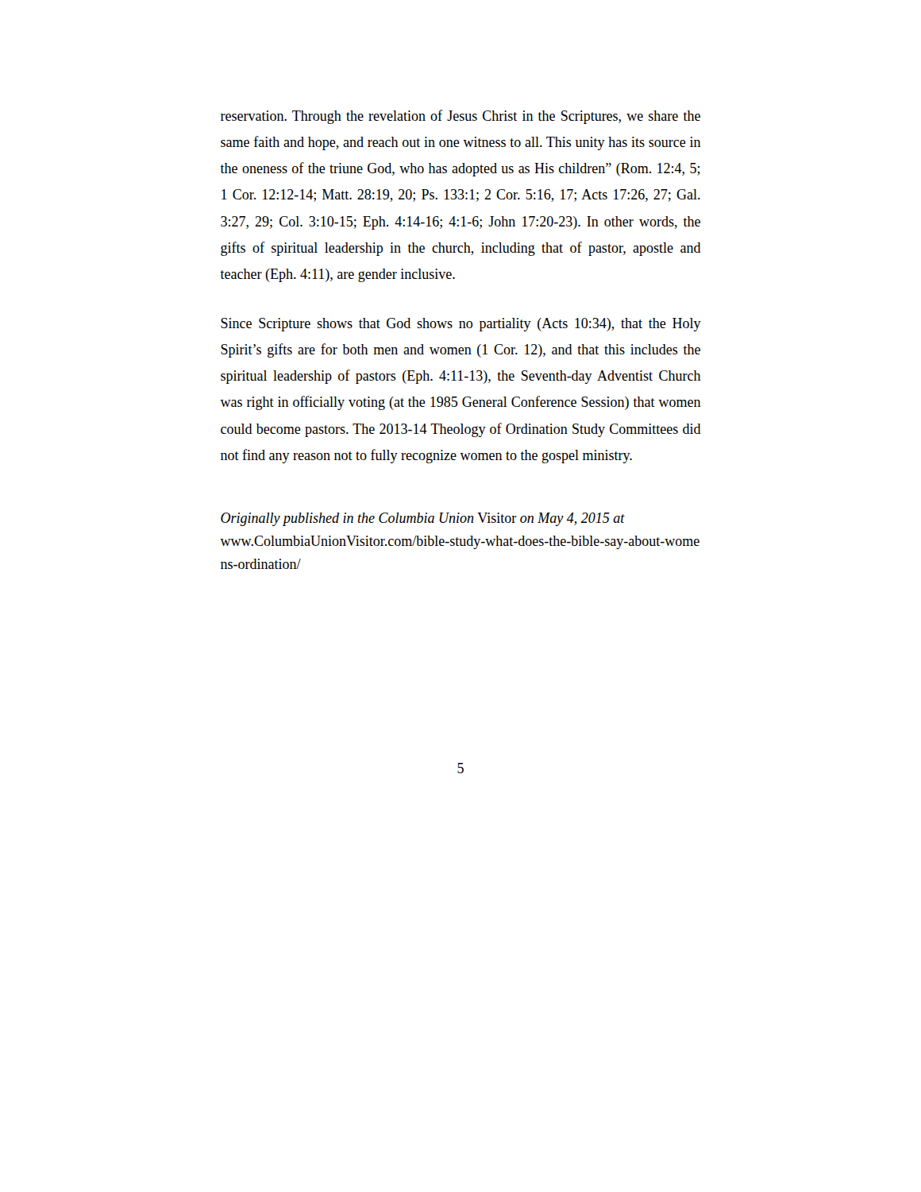reservation. Through the revelation of Jesus Christ in the Scriptures, we share the same faith and hope, and reach out in one witness to all. This unity has its source in the oneness of the triune God, who has adopted us as His children” (Rom. 12:4, 5; 1 Cor. 12:12-14; Matt. 28:19, 20; Ps. 133:1; 2 Cor. 5:16, 17; Acts 17:26, 27; Gal. 3:27, 29; Col. 3:10-15; Eph. 4:14-16; 4:1-6; John 17:20-23). In other words, the gifts of spiritual leadership in the church, including that of pastor, apostle and teacher (Eph. 4:11), are gender inclusive.
Since Scripture shows that God shows no partiality (Acts 10:34), that the Holy Spirit’s gifts are for both men and women (1 Cor. 12), and that this includes the spiritual leadership of pastors (Eph. 4:11-13), the Seventh-day Adventist Church was right in officially voting (at the 1985 General Conference Session) that women could become pastors. The 2013-14 Theology of Ordination Study Committees did not find any reason not to fully recognize women to the gospel ministry.
Originally published in the Columbia Union Visitor on May 4, 2015 at
www.ColumbiaUnionVisitor.com/bible-study-what-does-the-bible-say-about-womens-ordination/
5